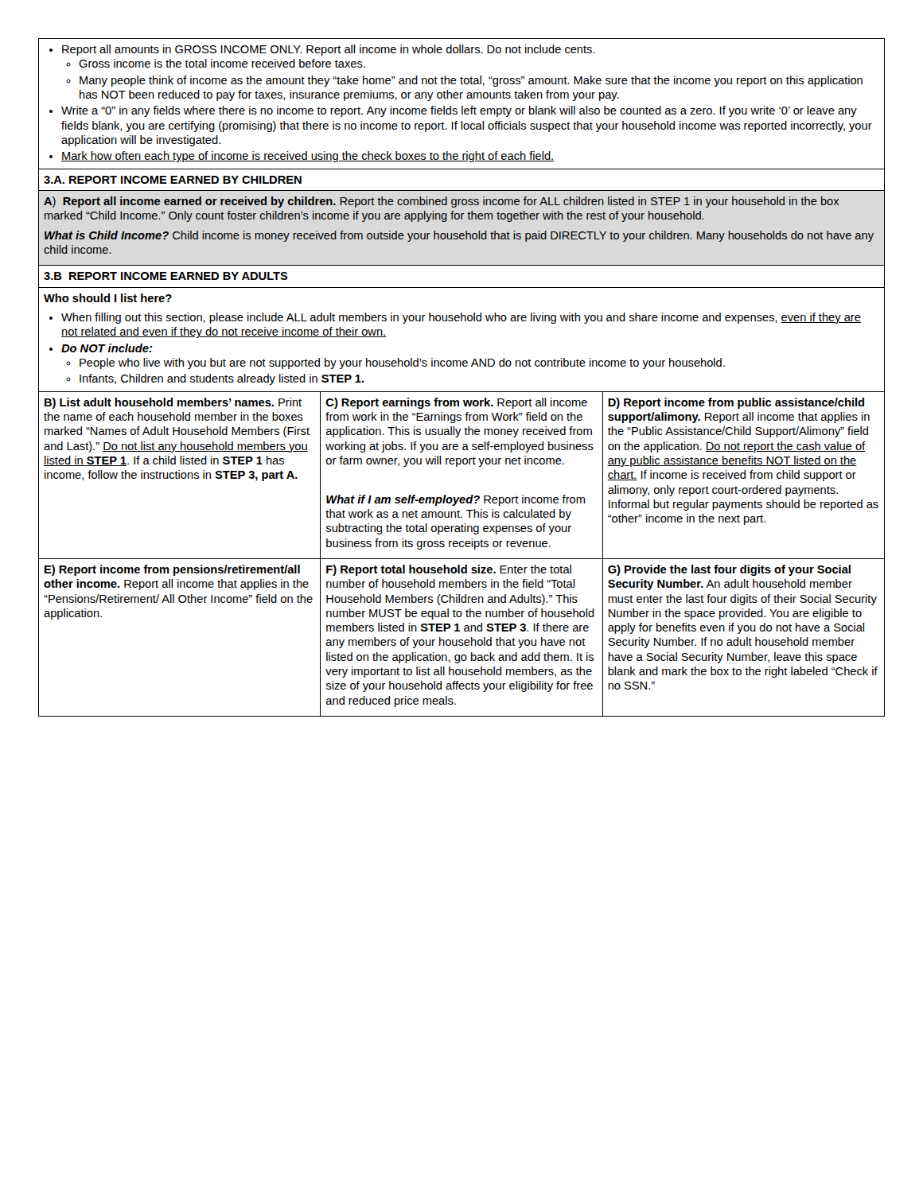| Report all amounts in GROSS INCOME ONLY. Report all income in whole dollars. Do not include cents. Gross income is the total income received before taxes. Many people think of income as the amount they “take home” and not the total, “gross” amount. Make sure that the income you report on this application has NOT been reduced to pay for taxes, insurance premiums, or any other amounts taken from your pay. Write a “0” in any fields where there is no income to report. Any income fields left empty or blank will also be counted as a zero. If you write ‘0’ or leave any fields blank, you are certifying (promising) that there is no income to report. If local officials suspect that your household income was reported incorrectly, your application will be investigated. Mark how often each type of income is received using the check boxes to the right of each field. |
| 3.A. REPORT INCOME EARNED BY CHILDREN |
| A ) Report all income earned or received by children. Report the combined gross income for ALL children listed in STEP 1 in your household in the box marked “Child Income.” Only count foster children’s income if you are applying for them together with the rest of your household. What is Child Income? Child income is money received from outside your household that is paid DIRECTLY to your children. Many households do not have any child income. |
| 3.B REPORT INCOME EARNED BY ADULTS |
| Who should I list here? When filling out this section, please include ALL adult members in your household who are living with you and share income and expenses, even if they are not related and even if they do not receive income of their own. Do NOT include: People who live with you but are not supported by your household’s income AND do not contribute income to your household. Infants, Children and students already listed in STEP 1. |
| B) List adult household members’ names. Print the name of each household member in the boxes marked “Names of Adult Household Members (First and Last).” Do not list any household members you listed in STEP 1 . If a child listed in STEP 1 has income, follow the instructions in STEP 3, part A. | C) Report earnings from work. Report all income from work in the “Earnings from Work” field on the application. This is usually the money received from working at jobs. If you are a self-employed business or farm owner, you will report your net income. What if I am self-employed? Report income from that work as a net amount. This is calculated by subtracting the total operating expenses of your business from its gross receipts or revenue. | D) Report income from public assistance/child support/alimony. Report all income that applies in the “Public Assistance/Child Support/Alimony” field on the application. Do not report the cash value of any public assistance benefits NOT listed on the chart. If income is received from child support or alimony, only report court-ordered payments. Informal but regular payments should be reported as “other” income in the next part. |
| E) Report income from pensions/retirement/all other income. Report all income that applies in the “Pensions/Retirement/ All Other Income” field on the application. | F) Report total household size. Enter the total number of household members in the field “Total Household Members (Children and Adults).” This number MUST be equal to the number of household members listed in STEP 1 and STEP 3 . If there are any members of your household that you have not listed on the application, go back and add them. It is very important to list all household members, as the size of your household affects your eligibility for free and reduced price meals. | G) Provide the last four digits of your Social Security Number. An adult household member must enter the last four digits of their Social Security Number in the space provided. You are eligible to apply for benefits even if you do not have a Social Security Number. If no adult household member have a Social Security Number, leave this space blank and mark the box to the right labeled “Check if no SSN.” |